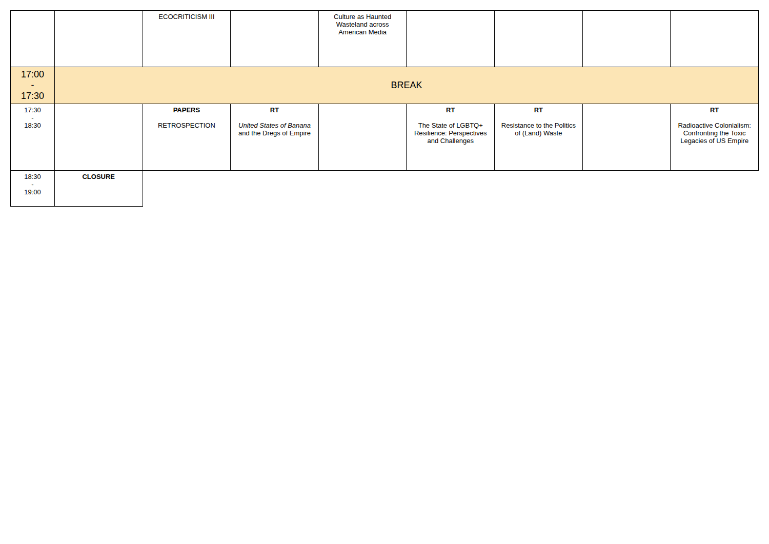| | | ECOCRITICISM III | | Culture as Haunted Wasteland across American Media | | | | |
| 17:00 - 17:30 | BREAK |
| 17:30 - 18:30 | | PAPERS RETROSPECTION | RT United States of Banana and the Dregs of Empire | | RT The State of LGBTQ+ Resilience: Perspectives and Challenges | RT Resistance to the Politics of (Land) Waste | | RT Radioactive Colonialism: Confronting the Toxic Legacies of US Empire |
| 18:30 - 19:00 | CLOSURE | | | | | | | |